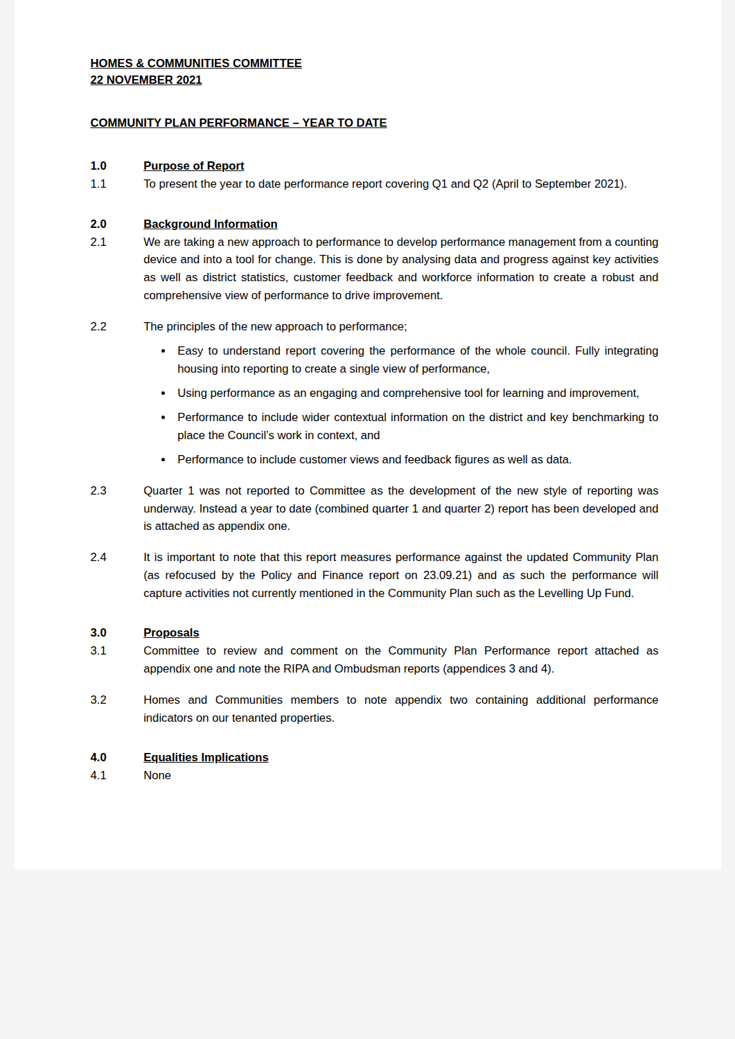HOMES & COMMUNITIES COMMITTEE
22 NOVEMBER 2021
COMMUNITY PLAN PERFORMANCE – YEAR TO DATE
1.0
Purpose of Report
1.1
To present the year to date performance report covering Q1 and Q2 (April to September 2021).
2.0
Background Information
2.1
We are taking a new approach to performance to develop performance management from a counting device and into a tool for change. This is done by analysing data and progress against key activities as well as district statistics, customer feedback and workforce information to create a robust and comprehensive view of performance to drive improvement.
2.2
The principles of the new approach to performance;
Easy to understand report covering the performance of the whole council. Fully integrating housing into reporting to create a single view of performance,
Using performance as an engaging and comprehensive tool for learning and improvement,
Performance to include wider contextual information on the district and key benchmarking to place the Council’s work in context, and
Performance to include customer views and feedback figures as well as data.
2.3
Quarter 1 was not reported to Committee as the development of the new style of reporting was underway. Instead a year to date (combined quarter 1 and quarter 2) report has been developed and is attached as appendix one.
2.4
It is important to note that this report measures performance against the updated Community Plan (as refocused by the Policy and Finance report on 23.09.21) and as such the performance will capture activities not currently mentioned in the Community Plan such as the Levelling Up Fund.
3.0
Proposals
3.1
Committee to review and comment on the Community Plan Performance report attached as appendix one and note the RIPA and Ombudsman reports (appendices 3 and 4).
3.2
Homes and Communities members to note appendix two containing additional performance indicators on our tenanted properties.
4.0
Equalities Implications
4.1
None